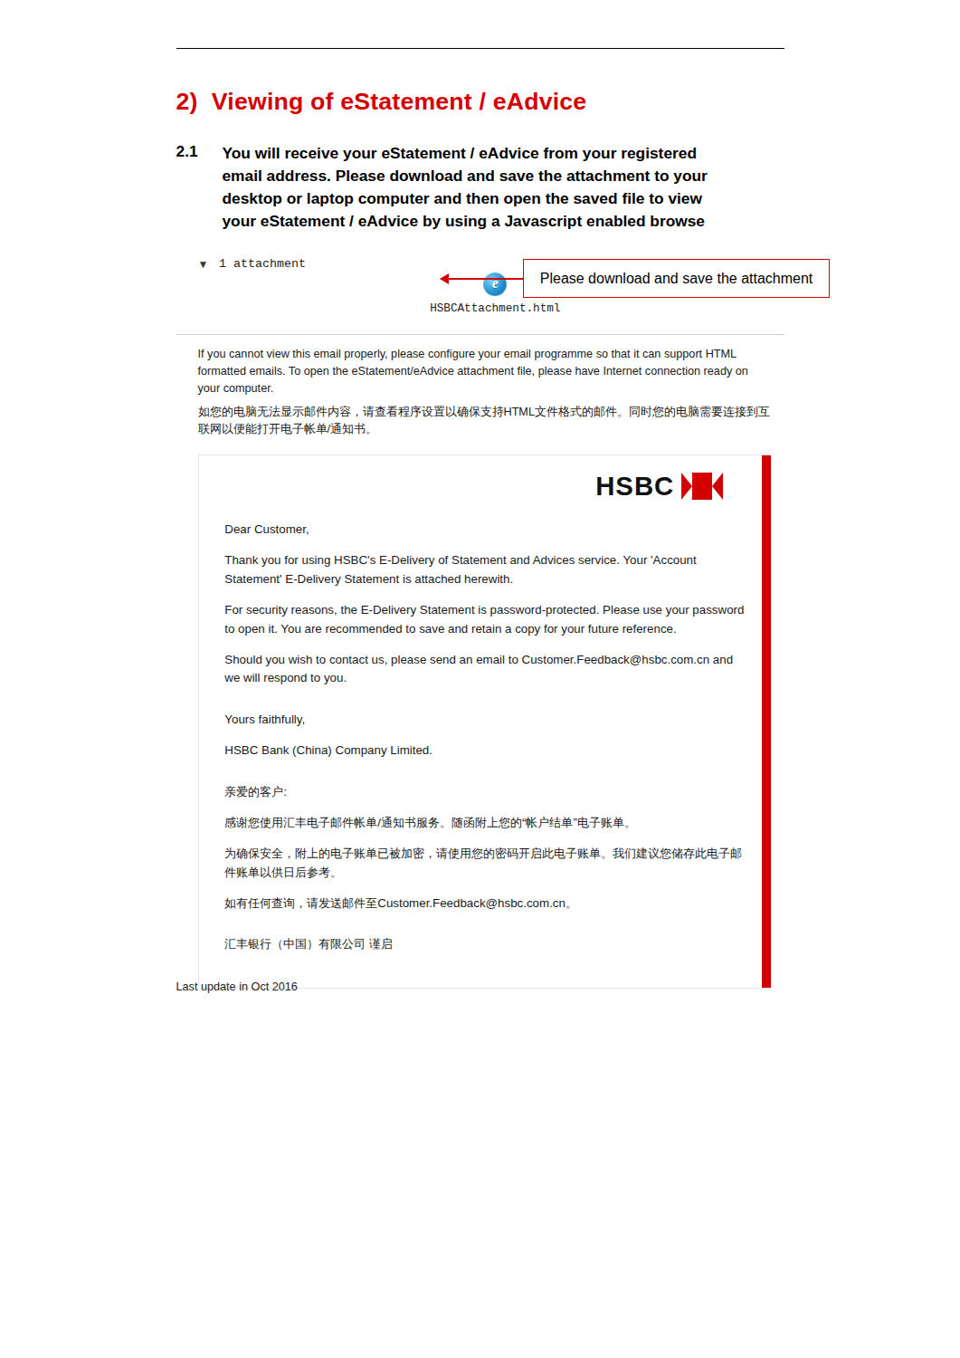2) Viewing of eStatement / eAdvice
2.1
You will receive your eStatement / eAdvice from your registered email address. Please download and save the attachment to your desktop or laptop computer and then open the saved file to view your eStatement / eAdvice by using a Javascript enabled browse
▼ 1 attachment
HSBCAttachment.html
Please download and save the attachment
If you cannot view this email properly, please configure your email programme so that it can support HTML formatted emails. To open the eStatement/eAdvice attachment file, please have Internet connection ready on your computer.
如您的电脑无法显示邮件内容，请查看程序设置以确保支持HTML文件格式的邮件。同时您的电脑需要连接到互联网以便能打开电子帐单/通知书。
HSBC
Dear Customer,
Thank you for using HSBC's E-Delivery of Statement and Advices service. Your 'Account Statement' E-Delivery Statement is attached herewith.
For security reasons, the E-Delivery Statement is password-protected. Please use your password to open it. You are recommended to save and retain a copy for your future reference.
Should you wish to contact us, please send an email to Customer.Feedback@hsbc.com.cn and we will respond to you.
Yours faithfully,
HSBC Bank (China) Company Limited.
亲爱的客户:
感谢您使用汇丰电子邮件帐单/通知书服务。随函附上您的“帐户结单”电子账单。
为确保安全，附上的电子账单已被加密，请使用您的密码开启此电子账单。我们建议您储存此电子邮件账单以供日后参考。
如有任何查询，请发送邮件至Customer.Feedback@hsbc.com.cn。
汇丰银行（中国）有限公司 谨启
Last update in Oct 2016